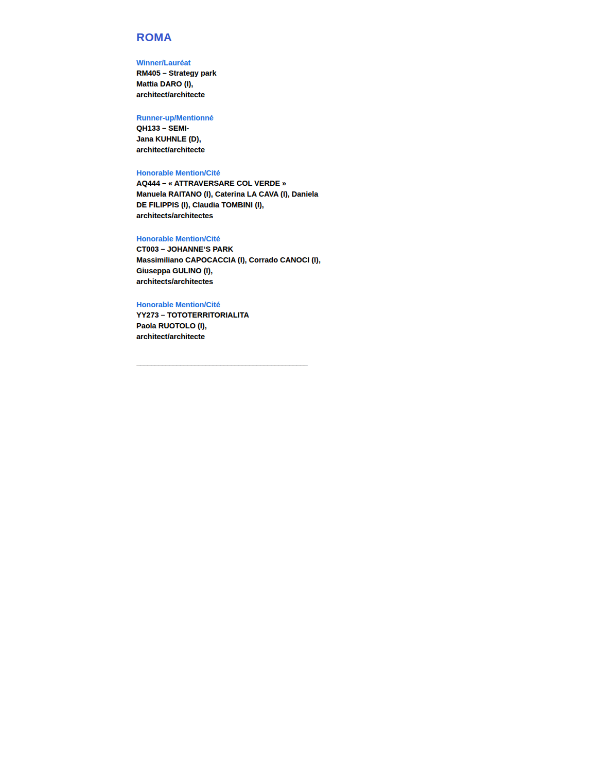ROMA
Winner/Lauréat
RM405 – Strategy park
Mattia DARO (I),
architect/architecte
Runner-up/Mentionné
QH133 – SEMI-
Jana KUHNLE (D),
architect/architecte
Honorable Mention/Cité
AQ444 – « ATTRAVERSARE COL VERDE »
Manuela RAITANO (I), Caterina LA CAVA (I), Daniela
DE FILIPPIS (I), Claudia TOMBINI (I),
architects/architectes
Honorable Mention/Cité
CT003 – JOHANNE‘S PARK
Massimiliano CAPOCACCIA (I), Corrado CANOCI (I),
Giuseppa GULINO (I),
architects/architectes
Honorable Mention/Cité
YY273 – TOTOTERRITORIALITA
Paola RUOTOLO (I),
architect/architecte
_______________________________________________